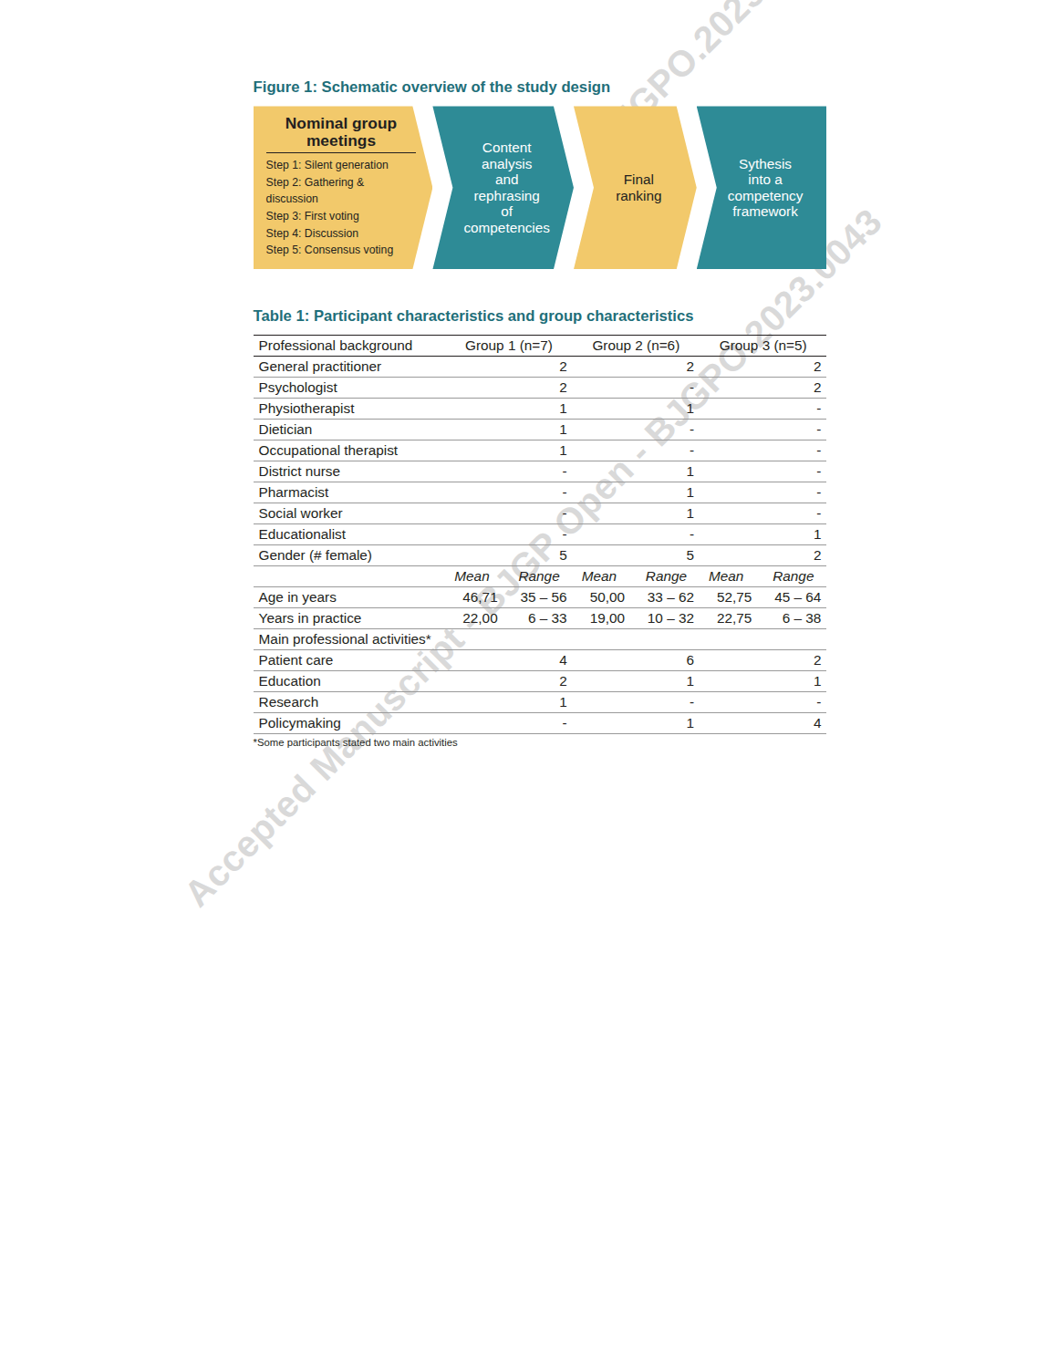Accepted Manuscript - BJGP Open - BJGPO.2023.0043
BJGPO.2023.0043
Figure 1: Schematic overview of the study design
Nominal group
meetings
Step 1: Silent generation
Step 2: Gathering & discussion
Step 3: First voting
Step 4: Discussion
Step 5: Consensus voting
Content analysis
and rephrasing
of competencies
Final ranking
Sythesis into a
competency
framework
Table 1: Participant characteristics and group characteristics
| Professional background | Group 1 (n=7) | Group 2 (n=6) | Group 3 (n=5) |
| --- | --- | --- | --- |
| General practitioner | | 2 | | 2 | | 2 |
| Psychologist | | 2 | | - | | 2 |
| Physiotherapist | | 1 | | 1 | | - |
| Dietician | | 1 | | - | | - |
| Occupational therapist | | 1 | | - | | - |
| District nurse | | - | | 1 | | - |
| Pharmacist | | - | | 1 | | - |
| Social worker | | - | | 1 | | - |
| Educationalist | | - | | - | | 1 |
| Gender (# female) | | 5 | | 5 | | 2 |
| | Mean | Range | Mean | Range | Mean | Range |
| Age in years | 46,71 | 35 – 56 | 50,00 | 33 – 62 | 52,75 | 45 – 64 |
| Years in practice | 22,00 | 6 – 33 | 19,00 | 10 – 32 | 22,75 | 6 – 38 |
| Main professional activities* |
| Patient care | | 4 | | 6 | | 2 |
| Education | | 2 | | 1 | | 1 |
| Research | | 1 | | - | | - |
| Policymaking | | - | | 1 | | 4 |
*Some participants stated two main activities